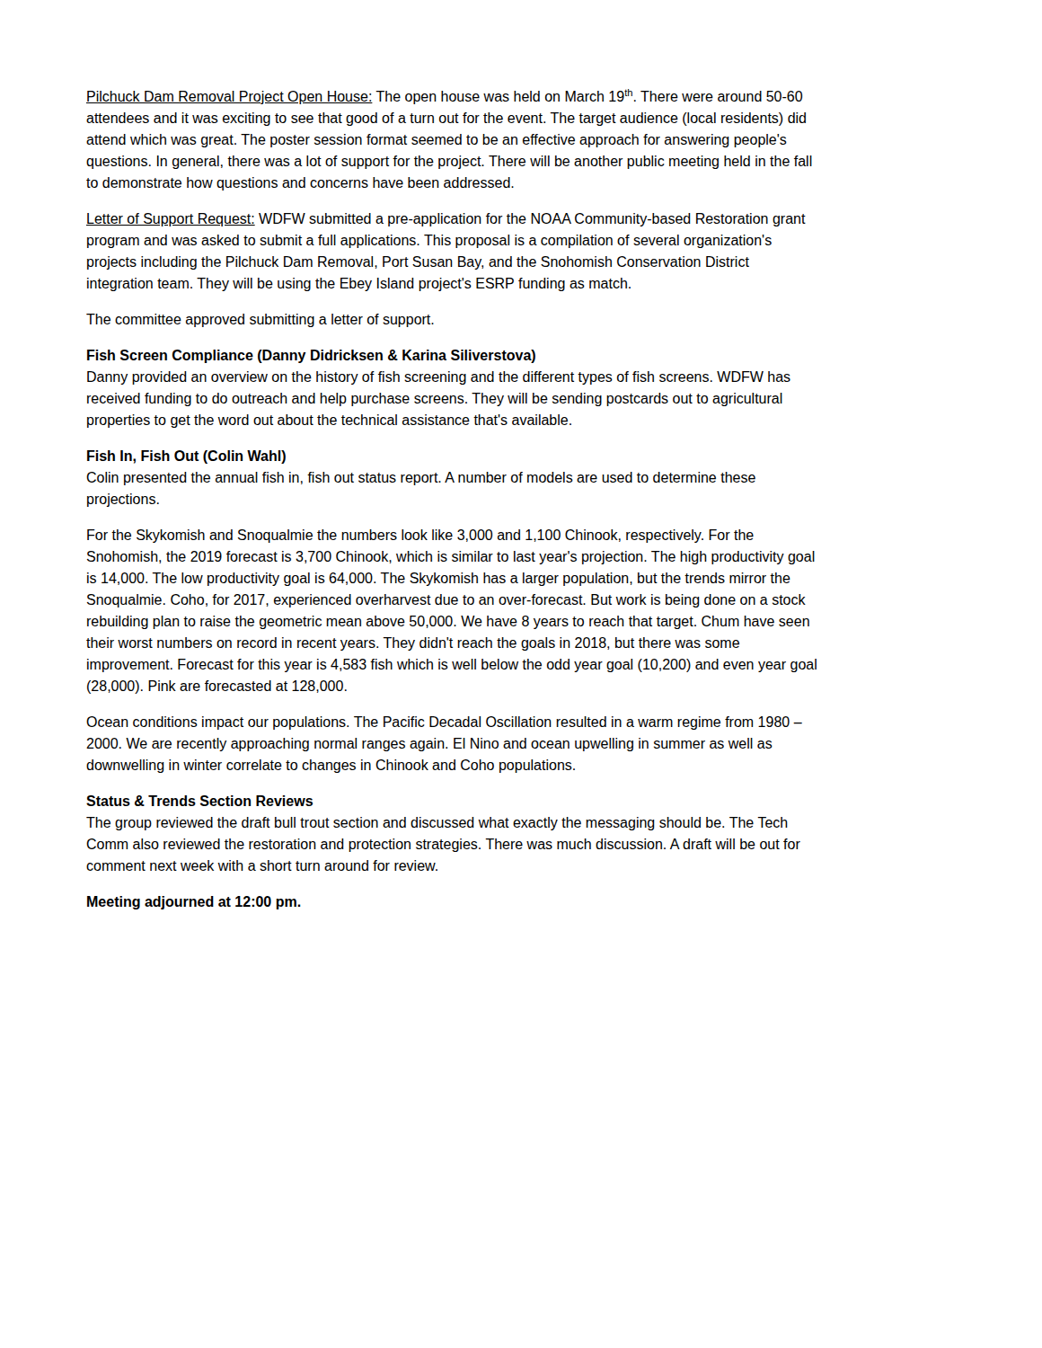Pilchuck Dam Removal Project Open House: The open house was held on March 19th. There were around 50-60 attendees and it was exciting to see that good of a turn out for the event. The target audience (local residents) did attend which was great. The poster session format seemed to be an effective approach for answering people's questions. In general, there was a lot of support for the project. There will be another public meeting held in the fall to demonstrate how questions and concerns have been addressed.
Letter of Support Request: WDFW submitted a pre-application for the NOAA Community-based Restoration grant program and was asked to submit a full applications. This proposal is a compilation of several organization's projects including the Pilchuck Dam Removal, Port Susan Bay, and the Snohomish Conservation District integration team. They will be using the Ebey Island project's ESRP funding as match.
The committee approved submitting a letter of support.
Fish Screen Compliance (Danny Didricksen & Karina Siliverstova)
Danny provided an overview on the history of fish screening and the different types of fish screens. WDFW has received funding to do outreach and help purchase screens. They will be sending postcards out to agricultural properties to get the word out about the technical assistance that's available.
Fish In, Fish Out (Colin Wahl)
Colin presented the annual fish in, fish out status report. A number of models are used to determine these projections.
For the Skykomish and Snoqualmie the numbers look like 3,000 and 1,100 Chinook, respectively. For the Snohomish, the 2019 forecast is 3,700 Chinook, which is similar to last year's projection. The high productivity goal is 14,000. The low productivity goal is 64,000. The Skykomish has a larger population, but the trends mirror the Snoqualmie. Coho, for 2017, experienced overharvest due to an over-forecast. But work is being done on a stock rebuilding plan to raise the geometric mean above 50,000. We have 8 years to reach that target. Chum have seen their worst numbers on record in recent years. They didn't reach the goals in 2018, but there was some improvement. Forecast for this year is 4,583 fish which is well below the odd year goal (10,200) and even year goal (28,000). Pink are forecasted at 128,000.
Ocean conditions impact our populations. The Pacific Decadal Oscillation resulted in a warm regime from 1980 – 2000. We are recently approaching normal ranges again. El Nino and ocean upwelling in summer as well as downwelling in winter correlate to changes in Chinook and Coho populations.
Status & Trends Section Reviews
The group reviewed the draft bull trout section and discussed what exactly the messaging should be. The Tech Comm also reviewed the restoration and protection strategies. There was much discussion. A draft will be out for comment next week with a short turn around for review.
Meeting adjourned at 12:00 pm.